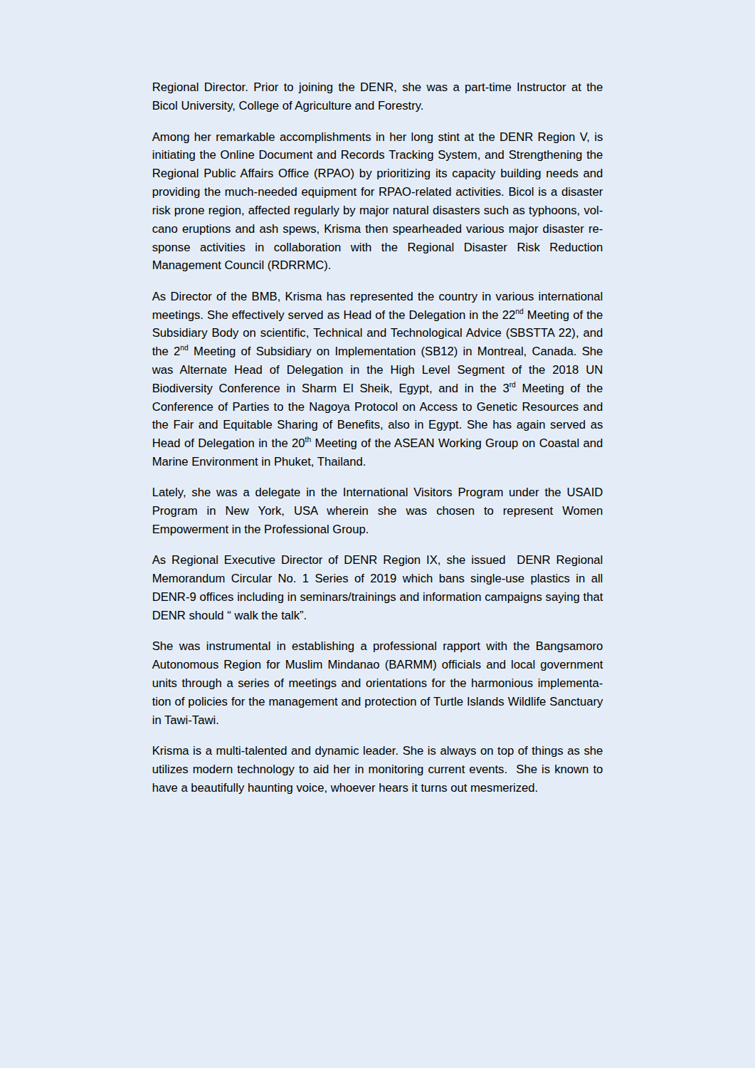Regional Director. Prior to joining the DENR, she was a part-time Instructor at the Bicol University, College of Agriculture and Forestry.
Among her remarkable accomplishments in her long stint at the DENR Region V, is initiating the Online Document and Records Tracking System, and Strengthening the Regional Public Affairs Office (RPAO) by prioritizing its capacity building needs and providing the much-needed equipment for RPAO-related activities. Bicol is a disaster risk prone region, affected regularly by major natural disasters such as typhoons, volcano eruptions and ash spews, Krisma then spearheaded various major disaster response activities in collaboration with the Regional Disaster Risk Reduction Management Council (RDRRMC).
As Director of the BMB, Krisma has represented the country in various international meetings. She effectively served as Head of the Delegation in the 22nd Meeting of the Subsidiary Body on scientific, Technical and Technological Advice (SBSTTA 22), and the 2nd Meeting of Subsidiary on Implementation (SB12) in Montreal, Canada. She was Alternate Head of Delegation in the High Level Segment of the 2018 UN Biodiversity Conference in Sharm El Sheik, Egypt, and in the 3rd Meeting of the Conference of Parties to the Nagoya Protocol on Access to Genetic Resources and the Fair and Equitable Sharing of Benefits, also in Egypt. She has again served as Head of Delegation in the 20th Meeting of the ASEAN Working Group on Coastal and Marine Environment in Phuket, Thailand.
Lately, she was a delegate in the International Visitors Program under the USAID Program in New York, USA wherein she was chosen to represent Women Empowerment in the Professional Group.
As Regional Executive Director of DENR Region IX, she issued DENR Regional Memorandum Circular No. 1 Series of 2019 which bans single-use plastics in all DENR-9 offices including in seminars/trainings and information campaigns saying that DENR should “ walk the talk”.
She was instrumental in establishing a professional rapport with the Bangsamoro Autonomous Region for Muslim Mindanao (BARMM) officials and local government units through a series of meetings and orientations for the harmonious implementation of policies for the management and protection of Turtle Islands Wildlife Sanctuary in Tawi-Tawi.
Krisma is a multi-talented and dynamic leader. She is always on top of things as she utilizes modern technology to aid her in monitoring current events. She is known to have a beautifully haunting voice, whoever hears it turns out mesmerized.